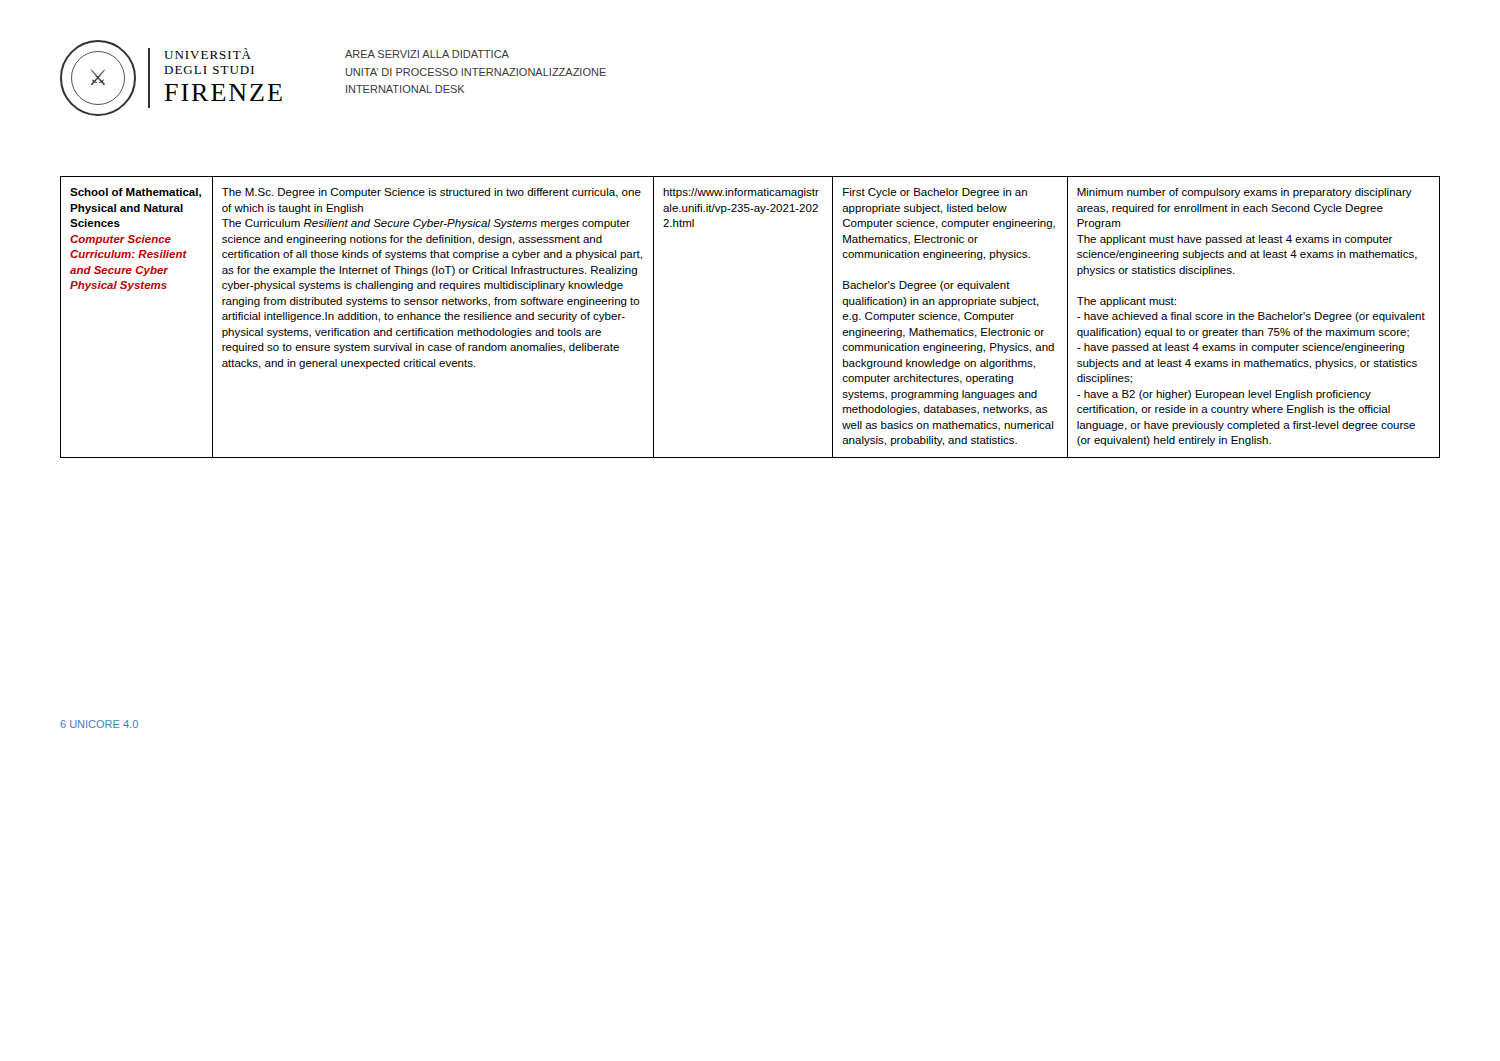⚔
UNIVERSITÀ
DEGLI STUDI
FIRENZE
AREA SERVIZI ALLA DIDATTICA
UNITA’ DI PROCESSO INTERNAZIONALIZZAZIONE
INTERNATIONAL DESK
| School of Mathematical, Physical and Natural Sciences Computer Science Curriculum: Resilient and Secure Cyber Physical Systems | The M.Sc. Degree in Computer Science is structured in two different curricula, one of which is taught in English The Curriculum Resilient and Secure Cyber-Physical Systems merges computer science and engineering notions for the definition, design, assessment and certification of all those kinds of systems that comprise a cyber and a physical part, as for the example the Internet of Things (IoT) or Critical Infrastructures. Realizing cyber-physical systems is challenging and requires multidisciplinary knowledge ranging from distributed systems to sensor networks, from software engineering to artificial intelligence.In addition, to enhance the resilience and security of cyber-physical systems, verification and certification methodologies and tools are required so to ensure system survival in case of random anomalies, deliberate attacks, and in general unexpected critical events. | https://www.informaticamagistrale.unifi.it/vp-235-ay-2021-2022.html | First Cycle or Bachelor Degree in an appropriate subject, listed below Computer science, computer engineering, Mathematics, Electronic or communication engineering, physics. Bachelor's Degree (or equivalent qualification) in an appropriate subject, e.g. Computer science, Computer engineering, Mathematics, Electronic or communication engineering, Physics, and background knowledge on algorithms, computer architectures, operating systems, programming languages and methodologies, databases, networks, as well as basics on mathematics, numerical analysis, probability, and statistics. | Minimum number of compulsory exams in preparatory disciplinary areas, required for enrollment in each Second Cycle Degree Program The applicant must have passed at least 4 exams in computer science/engineering subjects and at least 4 exams in mathematics, physics or statistics disciplines. The applicant must: - have achieved a final score in the Bachelor's Degree (or equivalent qualification) equal to or greater than 75% of the maximum score; - have passed at least 4 exams in computer science/engineering subjects and at least 4 exams in mathematics, physics, or statistics disciplines; - have a B2 (or higher) European level English proficiency certification, or reside in a country where English is the official language, or have previously completed a first-level degree course (or equivalent) held entirely in English. |
6 UNICORE 4.0